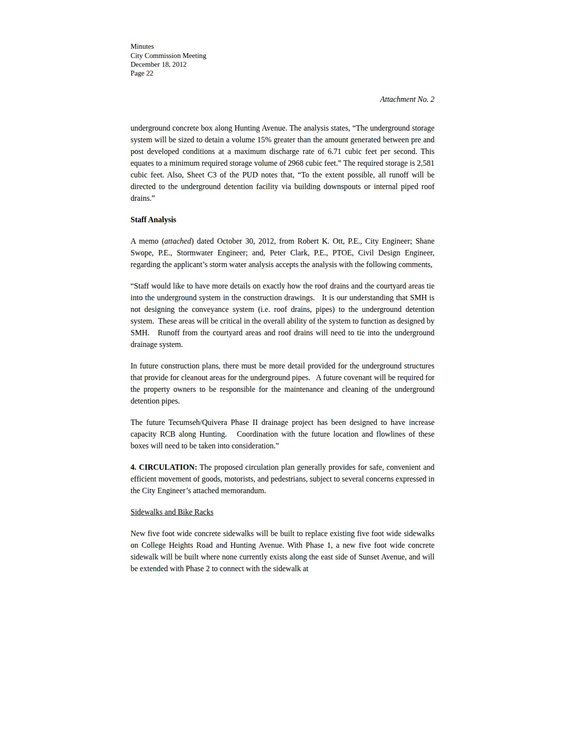Minutes
City Commission Meeting
December 18, 2012
Page 22
Attachment No. 2
underground concrete box along Hunting Avenue. The analysis states, “The underground storage system will be sized to detain a volume 15% greater than the amount generated between pre and post developed conditions at a maximum discharge rate of 6.71 cubic feet per second. This equates to a minimum required storage volume of 2968 cubic feet.” The required storage is 2,581 cubic feet. Also, Sheet C3 of the PUD notes that, “To the extent possible, all runoff will be directed to the underground detention facility via building downspouts or internal piped roof drains.”
Staff Analysis
A memo (attached) dated October 30, 2012, from Robert K. Ott, P.E., City Engineer; Shane Swope, P.E., Stormwater Engineer; and, Peter Clark, P.E., PTOE, Civil Design Engineer, regarding the applicant’s storm water analysis accepts the analysis with the following comments,
“Staff would like to have more details on exactly how the roof drains and the courtyard areas tie into the underground system in the construction drawings. It is our understanding that SMH is not designing the conveyance system (i.e. roof drains, pipes) to the underground detention system. These areas will be critical in the overall ability of the system to function as designed by SMH. Runoff from the courtyard areas and roof drains will need to tie into the underground drainage system.
In future construction plans, there must be more detail provided for the underground structures that provide for cleanout areas for the underground pipes. A future covenant will be required for the property owners to be responsible for the maintenance and cleaning of the underground detention pipes.
The future Tecumseh/Quivera Phase II drainage project has been designed to have increase capacity RCB along Hunting. Coordination with the future location and flowlines of these boxes will need to be taken into consideration.”
4. CIRCULATION: The proposed circulation plan generally provides for safe, convenient and efficient movement of goods, motorists, and pedestrians, subject to several concerns expressed in the City Engineer’s attached memorandum.
Sidewalks and Bike Racks
New five foot wide concrete sidewalks will be built to replace existing five foot wide sidewalks on College Heights Road and Hunting Avenue. With Phase 1, a new five foot wide concrete sidewalk will be built where none currently exists along the east side of Sunset Avenue, and will be extended with Phase 2 to connect with the sidewalk at